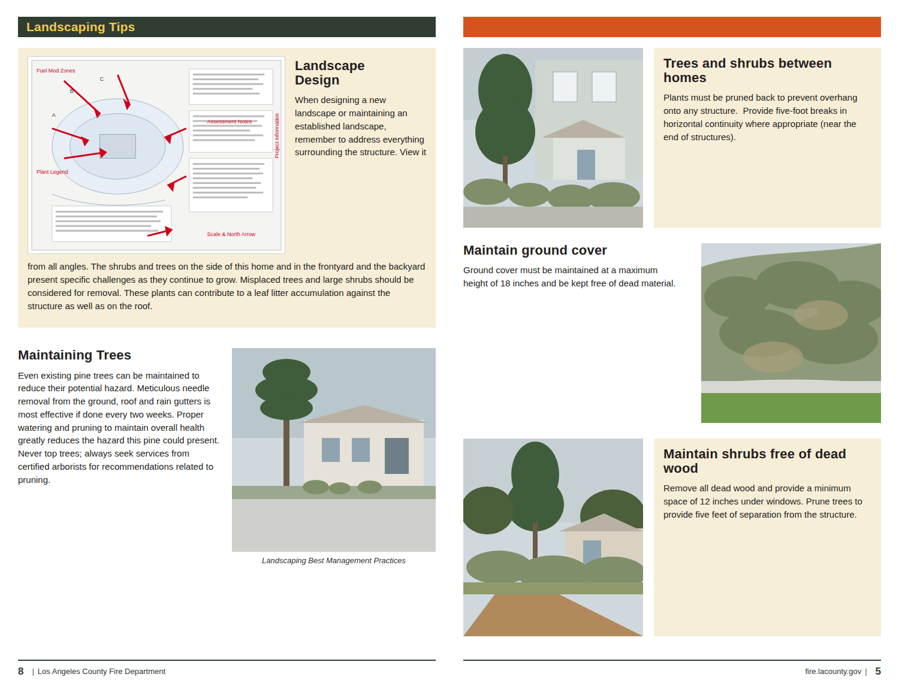Landscaping Tips
Fuel Mod Zones Plant Legend Assessment Notes Scale & North Arrow Project Information B C A
Landscape
Design
When designing a new landscape or maintaining an established landscape, remember to address everything surrounding the structure. View it
from all angles. The shrubs and trees on the side of this home and in the frontyard and the backyard present specific challenges as they continue to grow. Misplaced trees and large shrubs should be considered for removal. These plants can contribute to a leaf litter accumulation against the structure as well as on the roof.
Maintaining Trees
Even existing pine trees can be maintained to reduce their potential hazard. Meticulous needle removal from the ground, roof and rain gutters is most effective if done every two weeks. Proper watering and pruning to maintain overall health greatly reduces the hazard this pine could present. Never top trees; always seek services from certified arborists for recommendations related to pruning.
Landscaping Best Management Practices
8|Los Angeles County Fire Department
Trees and shrubs between homes
Plants must be pruned back to prevent overhang onto any structure. Provide five-foot breaks in horizontal continuity where appropriate (near the end of structures).
Maintain ground cover
Ground cover must be maintained at a maximum height of 18 inches and be kept free of dead material.
Maintain shrubs free of dead wood
Remove all dead wood and provide a minimum space of 12 inches under windows. Prune trees to provide five feet of separation from the structure.
fire.lacounty.gov|5